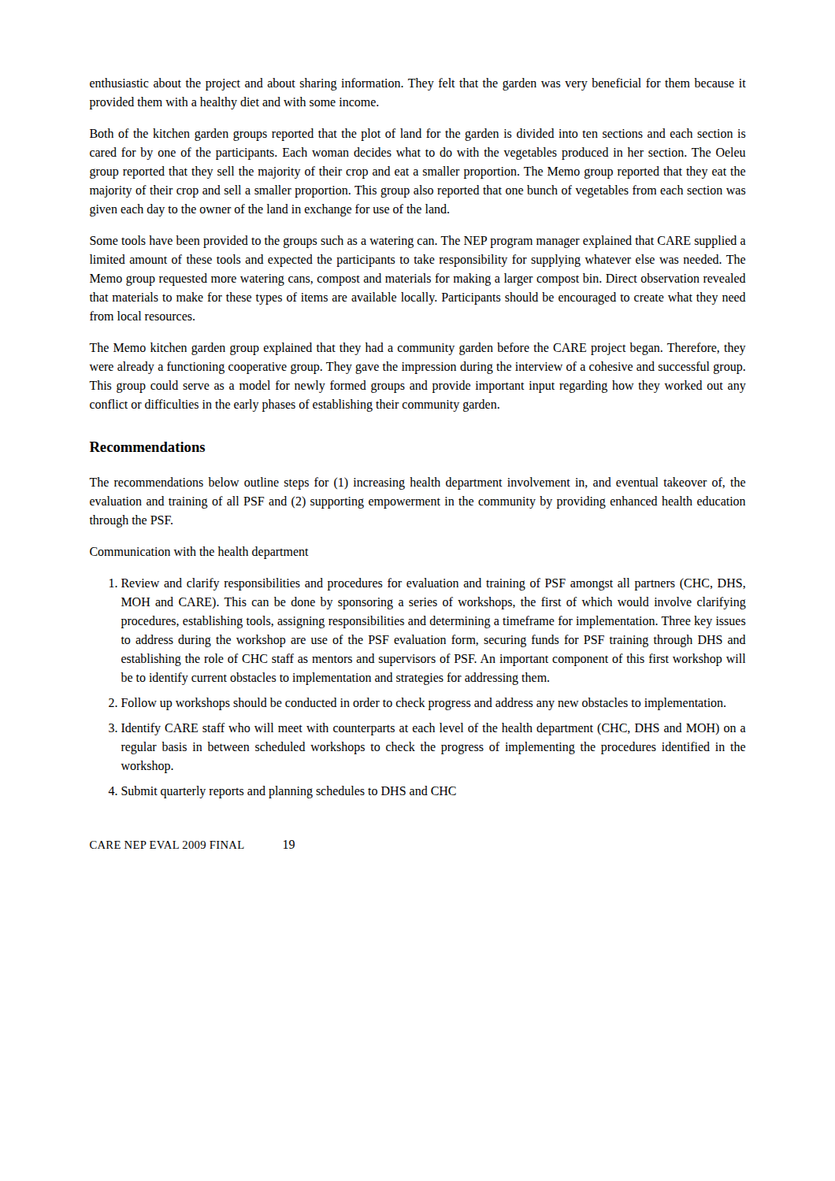enthusiastic about the project and about sharing information. They felt that the garden was very beneficial for them because it provided them with a healthy diet and with some income.
Both of the kitchen garden groups reported that the plot of land for the garden is divided into ten sections and each section is cared for by one of the participants. Each woman decides what to do with the vegetables produced in her section. The Oeleu group reported that they sell the majority of their crop and eat a smaller proportion. The Memo group reported that they eat the majority of their crop and sell a smaller proportion. This group also reported that one bunch of vegetables from each section was given each day to the owner of the land in exchange for use of the land.
Some tools have been provided to the groups such as a watering can. The NEP program manager explained that CARE supplied a limited amount of these tools and expected the participants to take responsibility for supplying whatever else was needed. The Memo group requested more watering cans, compost and materials for making a larger compost bin. Direct observation revealed that materials to make for these types of items are available locally. Participants should be encouraged to create what they need from local resources.
The Memo kitchen garden group explained that they had a community garden before the CARE project began. Therefore, they were already a functioning cooperative group. They gave the impression during the interview of a cohesive and successful group. This group could serve as a model for newly formed groups and provide important input regarding how they worked out any conflict or difficulties in the early phases of establishing their community garden.
Recommendations
The recommendations below outline steps for (1) increasing health department involvement in, and eventual takeover of, the evaluation and training of all PSF and (2) supporting empowerment in the community by providing enhanced health education through the PSF.
Communication with the health department
Review and clarify responsibilities and procedures for evaluation and training of PSF amongst all partners (CHC, DHS, MOH and CARE). This can be done by sponsoring a series of workshops, the first of which would involve clarifying procedures, establishing tools, assigning responsibilities and determining a timeframe for implementation. Three key issues to address during the workshop are use of the PSF evaluation form, securing funds for PSF training through DHS and establishing the role of CHC staff as mentors and supervisors of PSF. An important component of this first workshop will be to identify current obstacles to implementation and strategies for addressing them.
Follow up workshops should be conducted in order to check progress and address any new obstacles to implementation.
Identify CARE staff who will meet with counterparts at each level of the health department (CHC, DHS and MOH) on a regular basis in between scheduled workshops to check the progress of implementing the procedures identified in the workshop.
Submit quarterly reports and planning schedules to DHS and CHC
CARE NEP EVAL 2009 FINAL 19